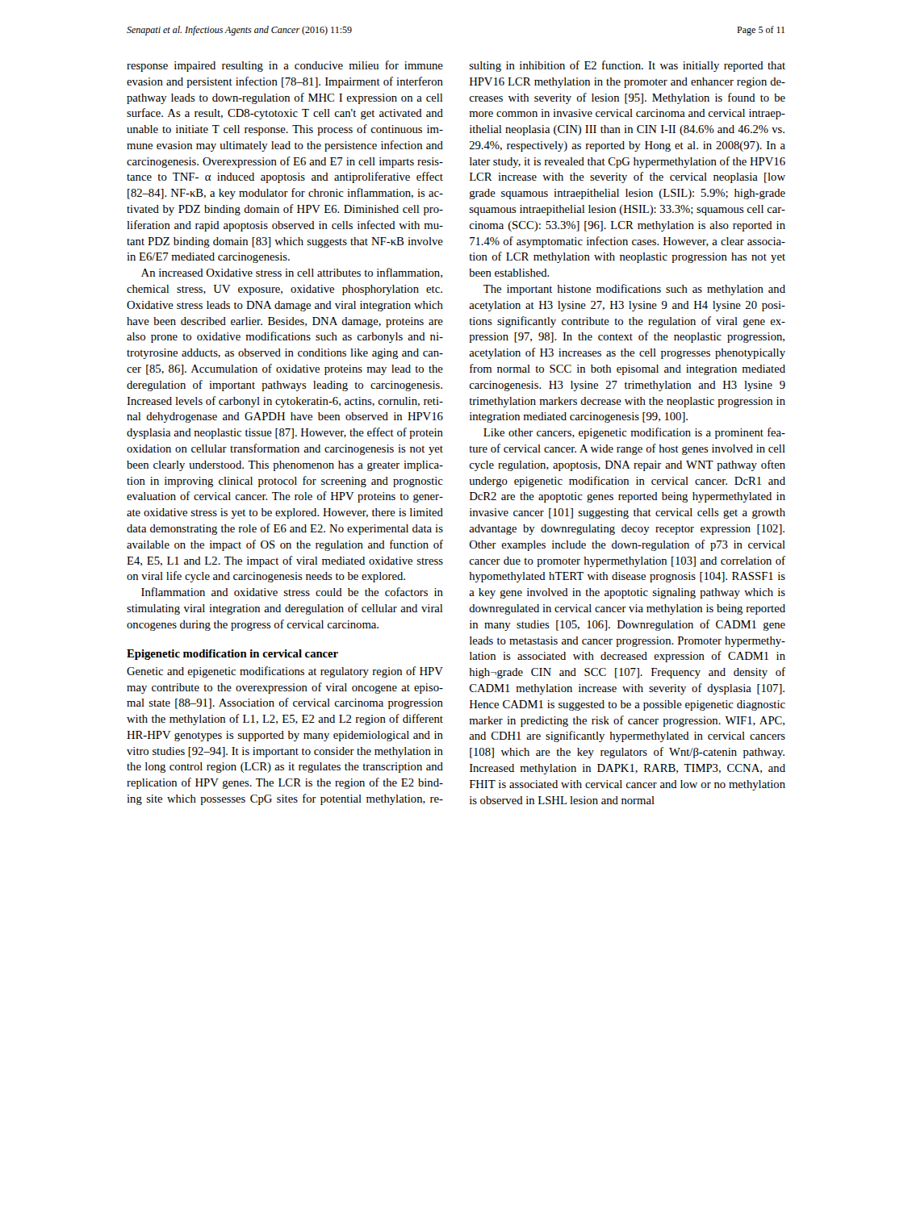Senapati et al. Infectious Agents and Cancer (2016) 11:59 Page 5 of 11
response impaired resulting in a conducive milieu for immune evasion and persistent infection [78–81]. Impairment of interferon pathway leads to down-regulation of MHC I expression on a cell surface. As a result, CD8-cytotoxic T cell can't get activated and unable to initiate T cell response. This process of continuous immune evasion may ultimately lead to the persistence infection and carcinogenesis. Overexpression of E6 and E7 in cell imparts resistance to TNF- α induced apoptosis and antiproliferative effect [82–84]. NF-κB, a key modulator for chronic inflammation, is activated by PDZ binding domain of HPV E6. Diminished cell proliferation and rapid apoptosis observed in cells infected with mutant PDZ binding domain [83] which suggests that NF-κB involve in E6/E7 mediated carcinogenesis.
An increased Oxidative stress in cell attributes to inflammation, chemical stress, UV exposure, oxidative phosphorylation etc. Oxidative stress leads to DNA damage and viral integration which have been described earlier. Besides, DNA damage, proteins are also prone to oxidative modifications such as carbonyls and nitrotyrosine adducts, as observed in conditions like aging and cancer [85, 86]. Accumulation of oxidative proteins may lead to the deregulation of important pathways leading to carcinogenesis. Increased levels of carbonyl in cytokeratin-6, actins, cornulin, retinal dehydrogenase and GAPDH have been observed in HPV16 dysplasia and neoplastic tissue [87]. However, the effect of protein oxidation on cellular transformation and carcinogenesis is not yet been clearly understood. This phenomenon has a greater implication in improving clinical protocol for screening and prognostic evaluation of cervical cancer. The role of HPV proteins to generate oxidative stress is yet to be explored. However, there is limited data demonstrating the role of E6 and E2. No experimental data is available on the impact of OS on the regulation and function of E4, E5, L1 and L2. The impact of viral mediated oxidative stress on viral life cycle and carcinogenesis needs to be explored.
Inflammation and oxidative stress could be the cofactors in stimulating viral integration and deregulation of cellular and viral oncogenes during the progress of cervical carcinoma.
Epigenetic modification in cervical cancer
Genetic and epigenetic modifications at regulatory region of HPV may contribute to the overexpression of viral oncogene at episomal state [88–91]. Association of cervical carcinoma progression with the methylation of L1, L2, E5, E2 and L2 region of different HR-HPV genotypes is supported by many epidemiological and in vitro studies [92–94]. It is important to consider the methylation in the long control region (LCR) as it regulates the transcription and replication of HPV genes. The LCR is the region of the E2 binding site which possesses CpG sites for potential methylation, resulting in inhibition of E2 function. It was initially reported that HPV16 LCR methylation in the promoter and enhancer region decreases with severity of lesion [95]. Methylation is found to be more common in invasive cervical carcinoma and cervical intraepithelial neoplasia (CIN) III than in CIN I-II (84.6% and 46.2% vs. 29.4%, respectively) as reported by Hong et al. in 2008(97). In a later study, it is revealed that CpG hypermethylation of the HPV16 LCR increase with the severity of the cervical neoplasia [low grade squamous intraepithelial lesion (LSIL): 5.9%; high-grade squamous intraepithelial lesion (HSIL): 33.3%; squamous cell carcinoma (SCC): 53.3%] [96]. LCR methylation is also reported in 71.4% of asymptomatic infection cases. However, a clear association of LCR methylation with neoplastic progression has not yet been established.
The important histone modifications such as methylation and acetylation at H3 lysine 27, H3 lysine 9 and H4 lysine 20 positions significantly contribute to the regulation of viral gene expression [97, 98]. In the context of the neoplastic progression, acetylation of H3 increases as the cell progresses phenotypically from normal to SCC in both episomal and integration mediated carcinogenesis. H3 lysine 27 trimethylation and H3 lysine 9 trimethylation markers decrease with the neoplastic progression in integration mediated carcinogenesis [99, 100].
Like other cancers, epigenetic modification is a prominent feature of cervical cancer. A wide range of host genes involved in cell cycle regulation, apoptosis, DNA repair and WNT pathway often undergo epigenetic modification in cervical cancer. DcR1 and DcR2 are the apoptotic genes reported being hypermethylated in invasive cancer [101] suggesting that cervical cells get a growth advantage by downregulating decoy receptor expression [102]. Other examples include the down-regulation of p73 in cervical cancer due to promoter hypermethylation [103] and correlation of hypomethylated hTERT with disease prognosis [104]. RASSF1 is a key gene involved in the apoptotic signaling pathway which is downregulated in cervical cancer via methylation is being reported in many studies [105, 106]. Downregulation of CADM1 gene leads to metastasis and cancer progression. Promoter hypermethylation is associated with decreased expression of CADM1 in high¬grade CIN and SCC [107]. Frequency and density of CADM1 methylation increase with severity of dysplasia [107]. Hence CADM1 is suggested to be a possible epigenetic diagnostic marker in predicting the risk of cancer progression. WIF1, APC, and CDH1 are significantly hypermethylated in cervical cancers [108] which are the key regulators of Wnt/β-catenin pathway. Increased methylation in DAPK1, RARB, TIMP3, CCNA, and FHIT is associated with cervical cancer and low or no methylation is observed in LSHL lesion and normal